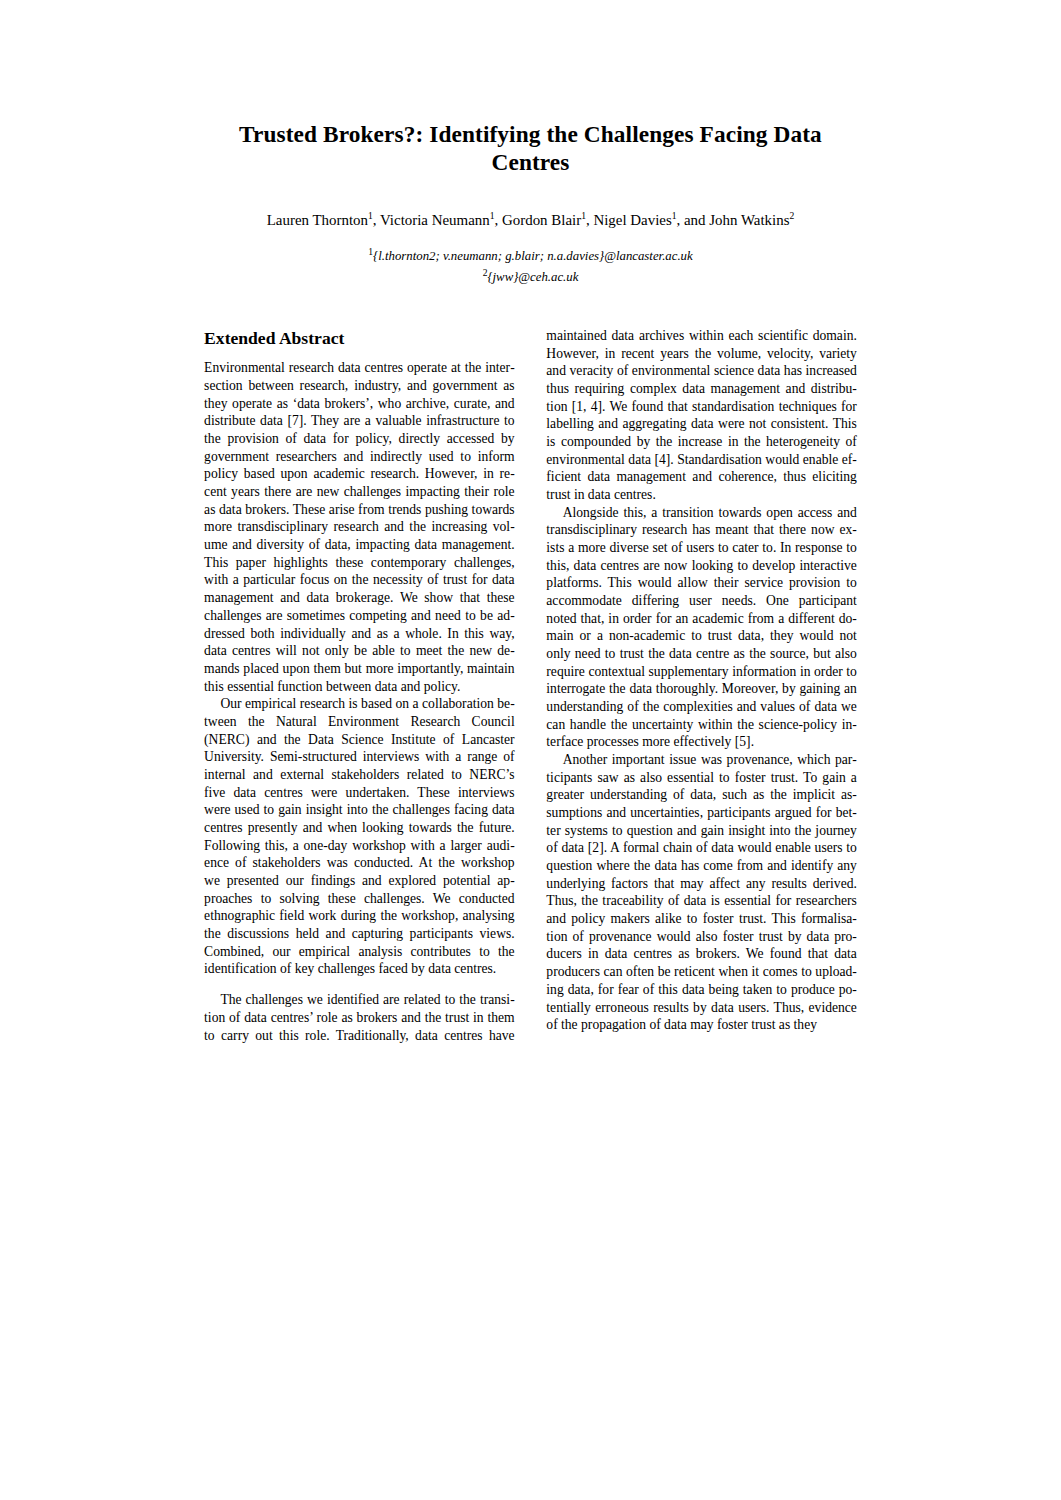Trusted Brokers?: Identifying the Challenges Facing Data
Centres
Lauren Thornton1, Victoria Neumann1, Gordon Blair1, Nigel Davies1, and John Watkins2
1{l.thornton2; v.neumann; g.blair; n.a.davies}@lancaster.ac.uk
2{jww}@ceh.ac.uk
Extended Abstract
Environmental research data centres operate at the intersection between research, industry, and government as they operate as ‘data brokers’, who archive, curate, and distribute data [7]. They are a valuable infrastructure to the provision of data for policy, directly accessed by government researchers and indirectly used to inform policy based upon academic research. However, in recent years there are new challenges impacting their role as data brokers. These arise from trends pushing towards more transdisciplinary research and the increasing volume and diversity of data, impacting data management. This paper highlights these contemporary challenges, with a particular focus on the necessity of trust for data management and data brokerage. We show that these challenges are sometimes competing and need to be addressed both individually and as a whole. In this way, data centres will not only be able to meet the new demands placed upon them but more importantly, maintain this essential function between data and policy.
Our empirical research is based on a collaboration between the Natural Environment Research Council (NERC) and the Data Science Institute of Lancaster University. Semi-structured interviews with a range of internal and external stakeholders related to NERC’s five data centres were undertaken. These interviews were used to gain insight into the challenges facing data centres presently and when looking towards the future. Following this, a one-day workshop with a larger audience of stakeholders was conducted. At the workshop we presented our findings and explored potential approaches to solving these challenges. We conducted ethnographic field work during the workshop, analysing the discussions held and capturing participants views. Combined, our empirical analysis contributes to the identification of key challenges faced by data centres.
The challenges we identified are related to the transition of data centres’ role as brokers and the trust in them to carry out this role. Traditionally, data centres have maintained data archives within each scientific domain. However, in recent years the volume, velocity, variety and veracity of environmental science data has increased thus requiring complex data management and distribution [1, 4]. We found that standardisation techniques for labelling and aggregating data were not consistent. This is compounded by the increase in the heterogeneity of environmental data [4]. Standardisation would enable efficient data management and coherence, thus eliciting trust in data centres.
Alongside this, a transition towards open access and transdisciplinary research has meant that there now exists a more diverse set of users to cater to. In response to this, data centres are now looking to develop interactive platforms. This would allow their service provision to accommodate differing user needs. One participant noted that, in order for an academic from a different domain or a non-academic to trust data, they would not only need to trust the data centre as the source, but also require contextual supplementary information in order to interrogate the data thoroughly. Moreover, by gaining an understanding of the complexities and values of data we can handle the uncertainty within the science-policy interface processes more effectively [5].
Another important issue was provenance, which participants saw as also essential to foster trust. To gain a greater understanding of data, such as the implicit assumptions and uncertainties, participants argued for better systems to question and gain insight into the journey of data [2]. A formal chain of data would enable users to question where the data has come from and identify any underlying factors that may affect any results derived. Thus, the traceability of data is essential for researchers and policy makers alike to foster trust. This formalisation of provenance would also foster trust by data producers in data centres as brokers. We found that data producers can often be reticent when it comes to uploading data, for fear of this data being taken to produce potentially erroneous results by data users. Thus, evidence of the propagation of data may foster trust as they